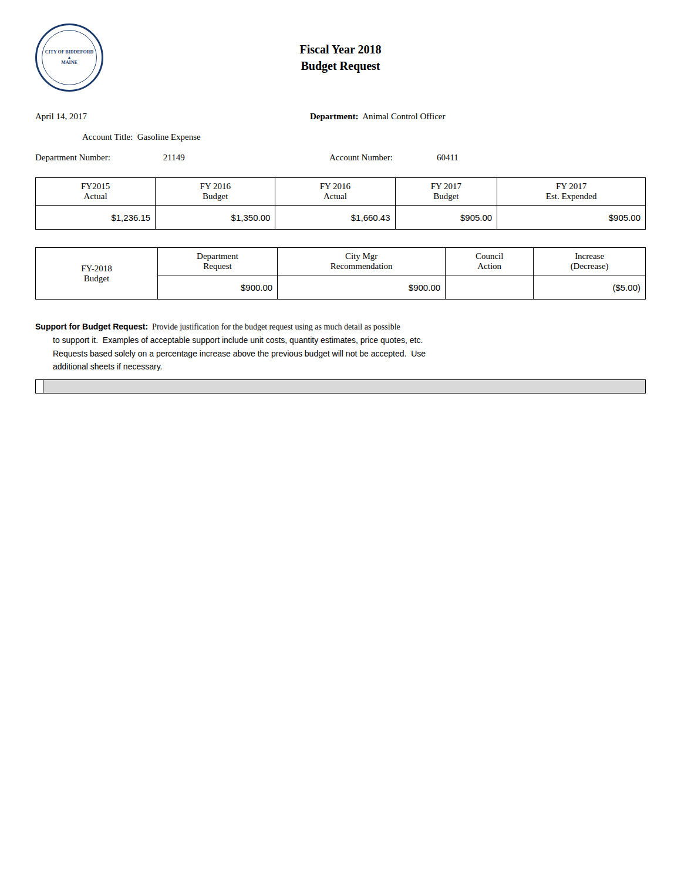CITY OF BIDDEFORD
▲
MAINE
Fiscal Year 2018
Budget Request
April 14, 2017
Department: Animal Control Officer
Account Title: Gasoline Expense
Department Number: 21149
Account Number: 60411
| FY2015 Actual | FY 2016 Budget | FY 2016 Actual | FY 2017 Budget | FY 2017 Est. Expended |
| --- | --- | --- | --- | --- |
| $1,236.15 | $1,350.00 | $1,660.43 | $905.00 | $905.00 |
| FY-2018 Budget | Department Request | City Mgr Recommendation | Council Action | Increase (Decrease) |
| --- | --- | --- | --- | --- |
| $900.00 | $900.00 | | ($5.00) |
Support for Budget Request: Provide justification for the budget request using as much detail as possible
to support it. Examples of acceptable support include unit costs, quantity estimates, price quotes, etc.
Requests based solely on a percentage increase above the previous budget will not be accepted. Use
additional sheets if necessary.